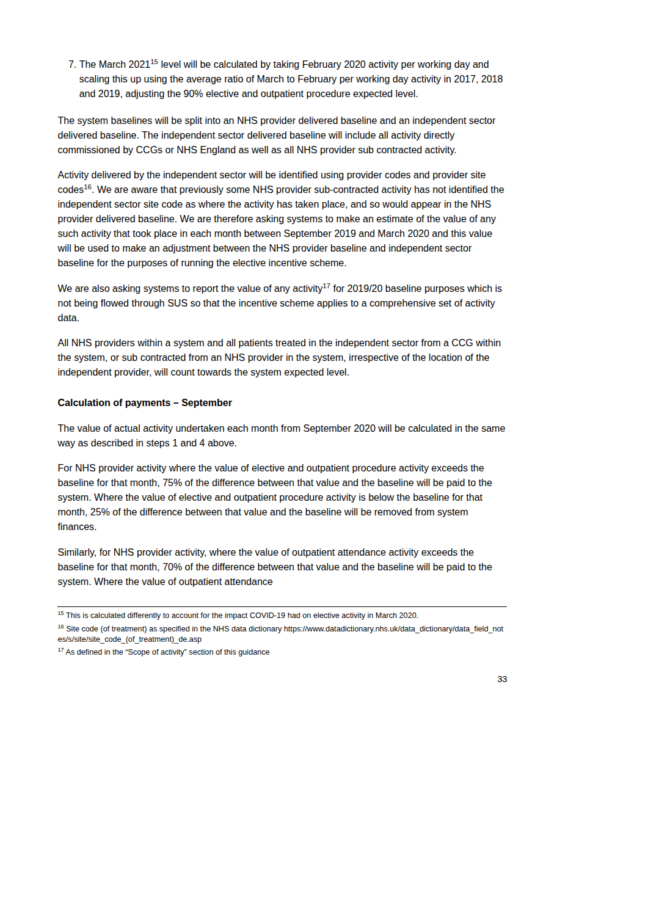The March 202115 level will be calculated by taking February 2020 activity per working day and scaling this up using the average ratio of March to February per working day activity in 2017, 2018 and 2019, adjusting the 90% elective and outpatient procedure expected level.
The system baselines will be split into an NHS provider delivered baseline and an independent sector delivered baseline. The independent sector delivered baseline will include all activity directly commissioned by CCGs or NHS England as well as all NHS provider sub contracted activity.
Activity delivered by the independent sector will be identified using provider codes and provider site codes16. We are aware that previously some NHS provider sub-contracted activity has not identified the independent sector site code as where the activity has taken place, and so would appear in the NHS provider delivered baseline. We are therefore asking systems to make an estimate of the value of any such activity that took place in each month between September 2019 and March 2020 and this value will be used to make an adjustment between the NHS provider baseline and independent sector baseline for the purposes of running the elective incentive scheme.
We are also asking systems to report the value of any activity17 for 2019/20 baseline purposes which is not being flowed through SUS so that the incentive scheme applies to a comprehensive set of activity data.
All NHS providers within a system and all patients treated in the independent sector from a CCG within the system, or sub contracted from an NHS provider in the system, irrespective of the location of the independent provider, will count towards the system expected level.
Calculation of payments – September
The value of actual activity undertaken each month from September 2020 will be calculated in the same way as described in steps 1 and 4 above.
For NHS provider activity where the value of elective and outpatient procedure activity exceeds the baseline for that month, 75% of the difference between that value and the baseline will be paid to the system. Where the value of elective and outpatient procedure activity is below the baseline for that month, 25% of the difference between that value and the baseline will be removed from system finances.
Similarly, for NHS provider activity, where the value of outpatient attendance activity exceeds the baseline for that month, 70% of the difference between that value and the baseline will be paid to the system. Where the value of outpatient attendance
15 This is calculated differently to account for the impact COVID-19 had on elective activity in March 2020.
16 Site code (of treatment) as specified in the NHS data dictionary https://www.datadictionary.nhs.uk/data_dictionary/data_field_notes/s/site/site_code_(of_treatment)_de.asp
17 As defined in the “Scope of activity” section of this guidance
33